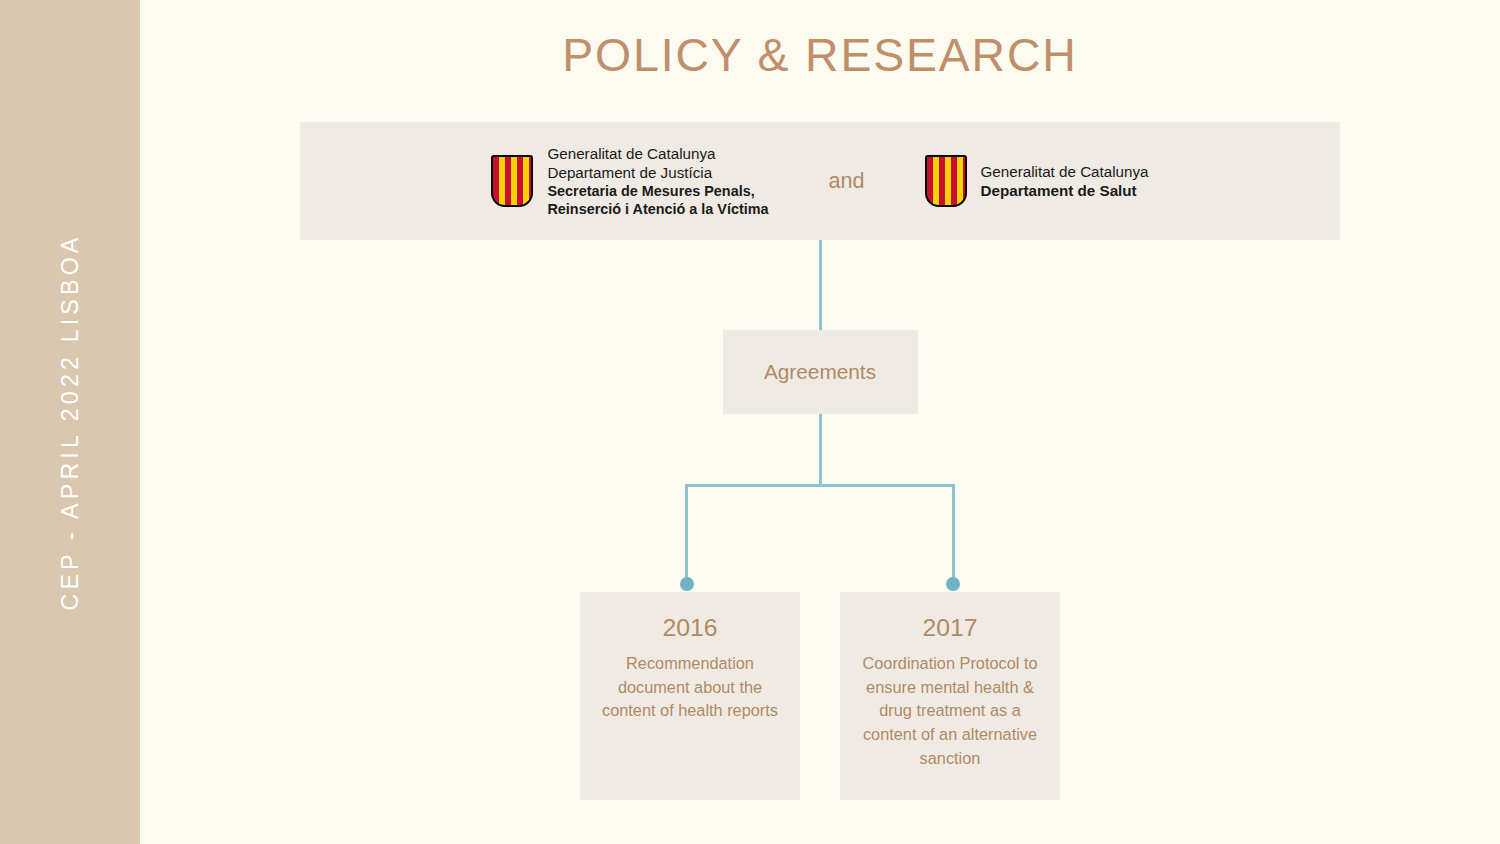CEP - APRIL 2022 LISBOA
POLICY & RESEARCH
Generalitat de Catalunya
Departament de Justícia
Secretaria de Mesures Penals,
Reinserció i Atenció a la Víctima
and
Generalitat de Catalunya
Departament de Salut
Agreements
2016
Recommendation document about the content of health reports
2017
Coordination Protocol to ensure mental health & drug treatment as a content of an alternative sanction